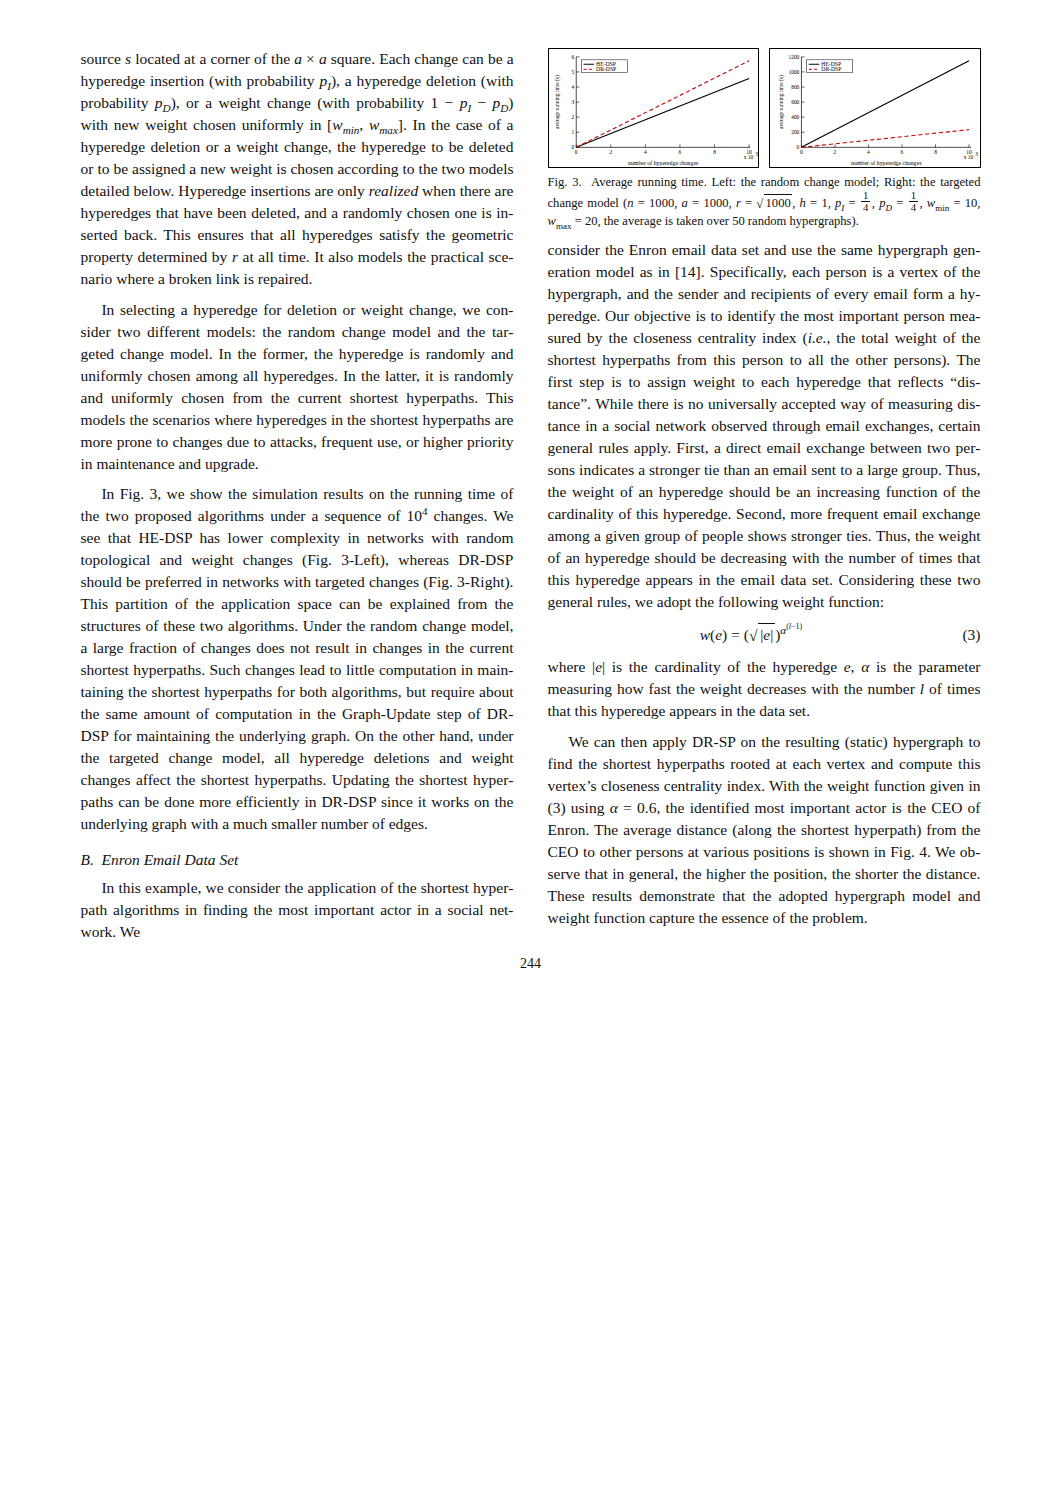source s located at a corner of the a × a square. Each change can be a hyperedge insertion (with probability pI), a hyperedge deletion (with probability pD), or a weight change (with probability 1 − pI − pD) with new weight chosen uniformly in [wmin, wmax]. In the case of a hyperedge deletion or a weight change, the hyperedge to be deleted or to be assigned a new weight is chosen according to the two models detailed below. Hyperedge insertions are only realized when there are hyperedges that have been deleted, and a randomly chosen one is inserted back. This ensures that all hyperedges satisfy the geometric property determined by r at all time. It also models the practical scenario where a broken link is repaired.
In selecting a hyperedge for deletion or weight change, we consider two different models: the random change model and the targeted change model. In the former, the hyperedge is randomly and uniformly chosen among all hyperedges. In the latter, it is randomly and uniformly chosen from the current shortest hyperpaths. This models the scenarios where hyperedges in the shortest hyperpaths are more prone to changes due to attacks, frequent use, or higher priority in maintenance and upgrade.
In Fig. 3, we show the simulation results on the running time of the two proposed algorithms under a sequence of 104 changes. We see that HE-DSP has lower complexity in networks with random topological and weight changes (Fig. 3-Left), whereas DR-DSP should be preferred in networks with targeted changes (Fig. 3-Right). This partition of the application space can be explained from the structures of these two algorithms. Under the random change model, a large fraction of changes does not result in changes in the current shortest hyperpaths. Such changes lead to little computation in maintaining the shortest hyperpaths for both algorithms, but require about the same amount of computation in the Graph-Update step of DR-DSP for maintaining the underlying graph. On the other hand, under the targeted change model, all hyperedge deletions and weight changes affect the shortest hyperpaths. Updating the shortest hyperpaths can be done more efficiently in DR-DSP since it works on the underlying graph with a much smaller number of edges.
B. Enron Email Data Set
In this example, we consider the application of the shortest hyperpath algorithms in finding the most important actor in a social network. We
0 1 2 3 4 5 6 0 2 4 6 8 10 x 10 3 number of hyperedge changes average running time (s) HE-DSP DR-DSP
0 200 400 600 800 1000 1200 0 2 4 6 8 10 x 10 3 number of hyperedge changes average running time (s) HE-DSP DR-DSP
Fig. 3. Average running time. Left: the random change model; Right: the targeted change model (n = 1000, a = 1000, r = √1000, h = 1, pI = 14, pD = 14, wmin = 10, wmax = 20, the average is taken over 50 random hypergraphs).
consider the Enron email data set and use the same hypergraph generation model as in [14]. Specifically, each person is a vertex of the hypergraph, and the sender and recipients of every email form a hyperedge. Our objective is to identify the most important person measured by the closeness centrality index (i.e., the total weight of the shortest hyperpaths from this person to all the other persons). The first step is to assign weight to each hyperedge that reflects “distance”. While there is no universally accepted way of measuring distance in a social network observed through email exchanges, certain general rules apply. First, a direct email exchange between two persons indicates a stronger tie than an email sent to a large group. Thus, the weight of an hyperedge should be an increasing function of the cardinality of this hyperedge. Second, more frequent email exchange among a given group of people shows stronger ties. Thus, the weight of an hyperedge should be decreasing with the number of times that this hyperedge appears in the email data set. Considering these two general rules, we adopt the following weight function:
w(e) = (√|e|)α(l−1)
(3)
where |e| is the cardinality of the hyperedge e, α is the parameter measuring how fast the weight decreases with the number l of times that this hyperedge appears in the data set.
We can then apply DR-SP on the resulting (static) hypergraph to find the shortest hyperpaths rooted at each vertex and compute this vertex’s closeness centrality index. With the weight function given in (3) using α = 0.6, the identified most important actor is the CEO of Enron. The average distance (along the shortest hyperpath) from the CEO to other persons at various positions is shown in Fig. 4. We observe that in general, the higher the position, the shorter the distance. These results demonstrate that the adopted hypergraph model and weight function capture the essence of the problem.
244